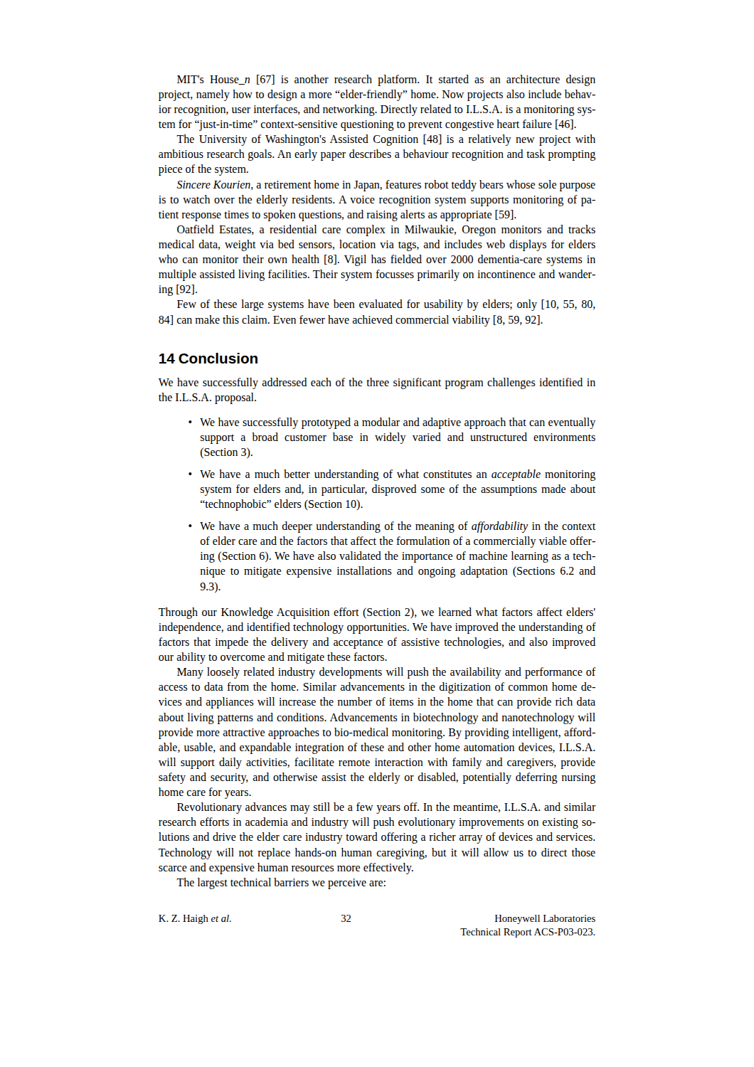MIT's House_n [67] is another research platform. It started as an architecture design project, namely how to design a more “elder-friendly” home. Now projects also include behavior recognition, user interfaces, and networking. Directly related to I.L.S.A. is a monitoring system for “just-in-time” context-sensitive questioning to prevent congestive heart failure [46].
The University of Washington's Assisted Cognition [48] is a relatively new project with ambitious research goals. An early paper describes a behaviour recognition and task prompting piece of the system.
Sincere Kourien, a retirement home in Japan, features robot teddy bears whose sole purpose is to watch over the elderly residents. A voice recognition system supports monitoring of patient response times to spoken questions, and raising alerts as appropriate [59].
Oatfield Estates, a residential care complex in Milwaukie, Oregon monitors and tracks medical data, weight via bed sensors, location via tags, and includes web displays for elders who can monitor their own health [8]. Vigil has fielded over 2000 dementia-care systems in multiple assisted living facilities. Their system focusses primarily on incontinence and wandering [92].
Few of these large systems have been evaluated for usability by elders; only [10, 55, 80, 84] can make this claim. Even fewer have achieved commercial viability [8, 59, 92].
14 Conclusion
We have successfully addressed each of the three significant program challenges identified in the I.L.S.A. proposal.
We have successfully prototyped a modular and adaptive approach that can eventually support a broad customer base in widely varied and unstructured environments (Section 3).
We have a much better understanding of what constitutes an acceptable monitoring system for elders and, in particular, disproved some of the assumptions made about “technophobic” elders (Section 10).
We have a much deeper understanding of the meaning of affordability in the context of elder care and the factors that affect the formulation of a commercially viable offering (Section 6). We have also validated the importance of machine learning as a technique to mitigate expensive installations and ongoing adaptation (Sections 6.2 and 9.3).
Through our Knowledge Acquisition effort (Section 2), we learned what factors affect elders' independence, and identified technology opportunities. We have improved the understanding of factors that impede the delivery and acceptance of assistive technologies, and also improved our ability to overcome and mitigate these factors.
Many loosely related industry developments will push the availability and performance of access to data from the home. Similar advancements in the digitization of common home devices and appliances will increase the number of items in the home that can provide rich data about living patterns and conditions. Advancements in biotechnology and nanotechnology will provide more attractive approaches to bio-medical monitoring. By providing intelligent, affordable, usable, and expandable integration of these and other home automation devices, I.L.S.A. will support daily activities, facilitate remote interaction with family and caregivers, provide safety and security, and otherwise assist the elderly or disabled, potentially deferring nursing home care for years.
Revolutionary advances may still be a few years off. In the meantime, I.L.S.A. and similar research efforts in academia and industry will push evolutionary improvements on existing solutions and drive the elder care industry toward offering a richer array of devices and services. Technology will not replace hands-on human caregiving, but it will allow us to direct those scarce and expensive human resources more effectively.
The largest technical barriers we perceive are:
K. Z. Haigh et al.
32
Honeywell Laboratories
Technical Report ACS-P03-023.